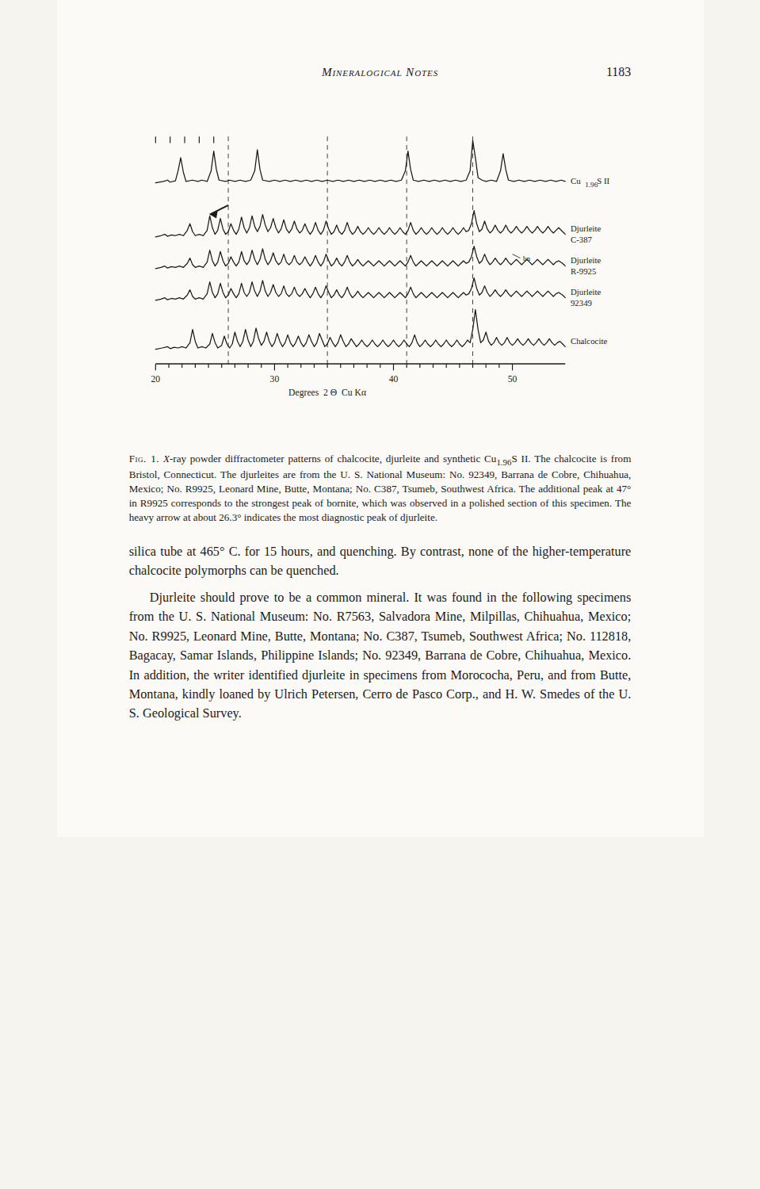Mineralogical Notes 1183
Cu 1.96 S II Djurleite C-387 Djurleite R-9925 bn Djurleite 92349 Chalcocite 20 30 40 50 Degrees 2 Θ Cu Kα
Fig. 1. X-ray powder diffractometer patterns of chalcocite, djurleite and synthetic Cu1.96S II. The chalcocite is from Bristol, Connecticut. The djurleites are from the U. S. National Museum: No. 92349, Barrana de Cobre, Chihuahua, Mexico; No. R9925, Leonard Mine, Butte, Montana; No. C387, Tsumeb, Southwest Africa. The additional peak at 47° in R9925 corresponds to the strongest peak of bornite, which was observed in a polished section of this specimen. The heavy arrow at about 26.3° indicates the most diagnostic peak of djurleite.
silica tube at 465° C. for 15 hours, and quenching. By contrast, none of the higher-temperature chalcocite polymorphs can be quenched.
Djurleite should prove to be a common mineral. It was found in the following specimens from the U. S. National Museum: No. R7563, Salvadora Mine, Milpillas, Chihuahua, Mexico; No. R9925, Leonard Mine, Butte, Montana; No. C387, Tsumeb, Southwest Africa; No. 112818, Bagacay, Samar Islands, Philippine Islands; No. 92349, Barrana de Cobre, Chihuahua, Mexico. In addition, the writer identified djurleite in specimens from Morococha, Peru, and from Butte, Montana, kindly loaned by Ulrich Petersen, Cerro de Pasco Corp., and H. W. Smedes of the U. S. Geological Survey.